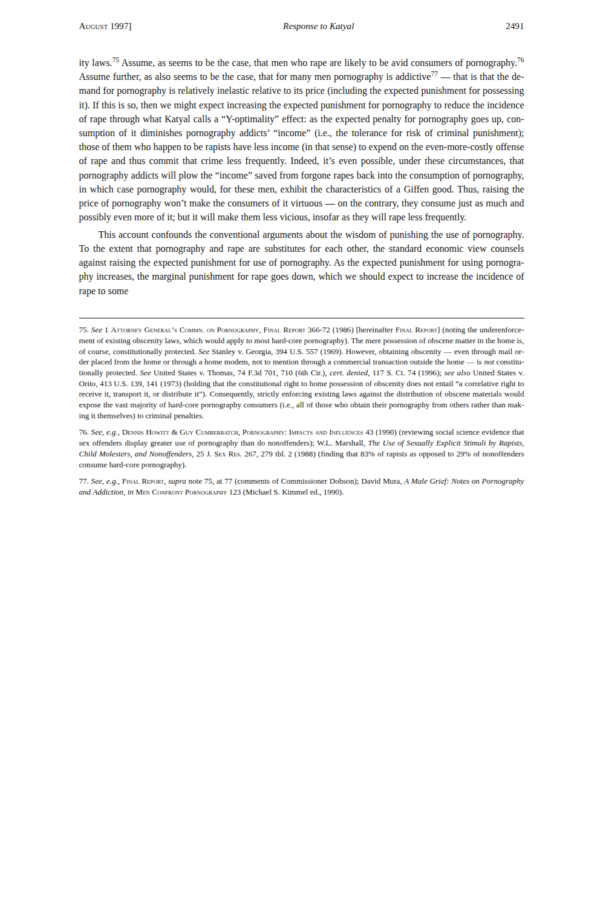August 1997] Response to Katyal 2491
ity laws.75 Assume, as seems to be the case, that men who rape are likely to be avid consumers of pornography.76 Assume further, as also seems to be the case, that for many men pornography is addictive77 — that is that the demand for pornography is relatively inelastic relative to its price (including the expected punishment for possessing it). If this is so, then we might expect increasing the expected punishment for pornography to reduce the incidence of rape through what Katyal calls a “Y-optimality” effect: as the expected penalty for pornography goes up, consumption of it diminishes pornography addicts’ “income” (i.e., the tolerance for risk of criminal punishment); those of them who happen to be rapists have less income (in that sense) to expend on the even-more-costly offense of rape and thus commit that crime less frequently. Indeed, it’s even possible, under these circumstances, that pornography addicts will plow the “income” saved from forgone rapes back into the consumption of pornography, in which case pornography would, for these men, exhibit the characteristics of a Giffen good. Thus, raising the price of pornography won’t make the consumers of it virtuous — on the contrary, they consume just as much and possibly even more of it; but it will make them less vicious, insofar as they will rape less frequently.
This account confounds the conventional arguments about the wisdom of punishing the use of pornography. To the extent that pornography and rape are substitutes for each other, the standard economic view counsels against raising the expected punishment for use of pornography. As the expected punishment for using pornography increases, the marginal punishment for rape goes down, which we should expect to increase the incidence of rape to some
75. See 1 Attorney General’s Commn. on Pornography, Final Report 366-72 (1986) [hereinafter Final Report] (noting the underenforcement of existing obscenity laws, which would apply to most hard-core pornography). The mere possession of obscene matter in the home is, of course, constitutionally protected. See Stanley v. Georgia, 394 U.S. 557 (1969). However, obtaining obscenity — even through mail order placed from the home or through a home modem, not to mention through a commercial transaction outside the home — is not constitutionally protected. See United States v. Thomas, 74 F.3d 701, 710 (6th Cir.), cert. denied, 117 S. Ct. 74 (1996); see also United States v. Orito, 413 U.S. 139, 141 (1973) (holding that the constitutional right to home possession of obscenity does not entail “a correlative right to receive it, transport it, or distribute it”). Consequently, strictly enforcing existing laws against the distribution of obscene materials would expose the vast majority of hard-core pornography consumers (i.e., all of those who obtain their pornography from others rather than making it themselves) to criminal penalties.
76. See, e.g., Dennis Howitt & Guy Cumberbatch, Pornography: Impacts and Influences 43 (1990) (reviewing social science evidence that sex offenders display greater use of pornography than do nonoffenders); W.L. Marshall, The Use of Sexually Explicit Stimuli by Rapists, Child Molesters, and Nonoffenders, 25 J. Sex Res. 267, 279 tbl. 2 (1988) (finding that 83% of rapists as opposed to 29% of nonoffenders consume hard-core pornography).
77. See, e.g., Final Report, supra note 75, at 77 (comments of Commissioner Dobson); David Mura, A Male Grief: Notes on Pornography and Addiction, in Men Confront Pornography 123 (Michael S. Kimmel ed., 1990).